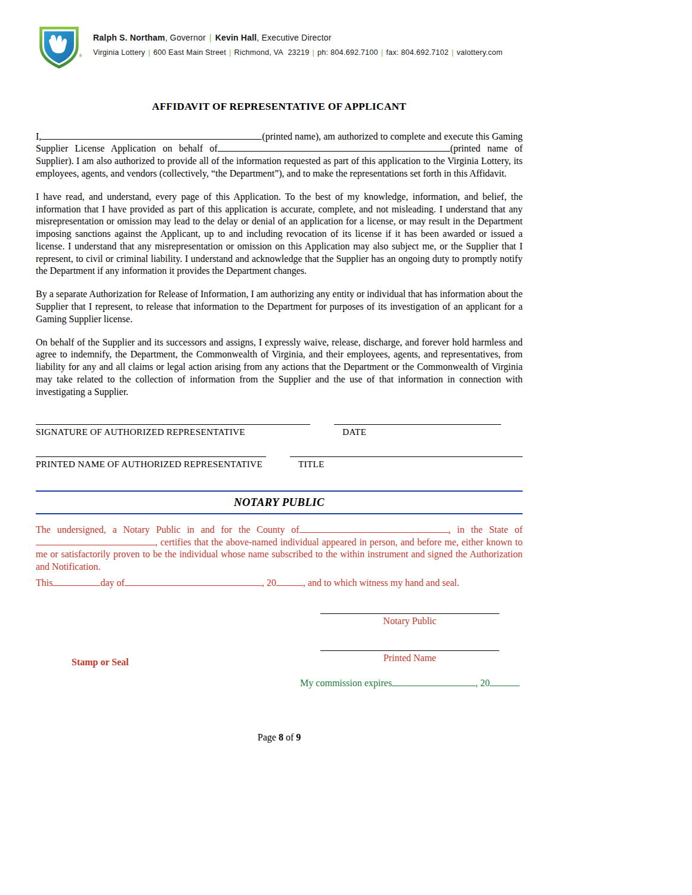®
Ralph S. Northam, Governor|Kevin Hall, Executive Director
Virginia Lottery|600 East Main Street|Richmond, VA 23219|ph: 804.692.7100|fax: 804.692.7102|valottery.com
AFFIDAVIT OF REPRESENTATIVE OF APPLICANT
I, (printed name), am authorized to complete and execute this Gaming Supplier License Application on behalf of (printed name of Supplier). I am also authorized to provide all of the information requested as part of this application to the Virginia Lottery, its employees, agents, and vendors (collectively, “the Department”), and to make the representations set forth in this Affidavit.
I have read, and understand, every page of this Application. To the best of my knowledge, information, and belief, the information that I have provided as part of this application is accurate, complete, and not misleading. I understand that any misrepresentation or omission may lead to the delay or denial of an application for a license, or may result in the Department imposing sanctions against the Applicant, up to and including revocation of its license if it has been awarded or issued a license. I understand that any misrepresentation or omission on this Application may also subject me, or the Supplier that I represent, to civil or criminal liability. I understand and acknowledge that the Supplier has an ongoing duty to promptly notify the Department if any information it provides the Department changes.
By a separate Authorization for Release of Information, I am authorizing any entity or individual that has information about the Supplier that I represent, to release that information to the Department for purposes of its investigation of an applicant for a Gaming Supplier license.
On behalf of the Supplier and its successors and assigns, I expressly waive, release, discharge, and forever hold harmless and agree to indemnify, the Department, the Commonwealth of Virginia, and their employees, agents, and representatives, from liability for any and all claims or legal action arising from any actions that the Department or the Commonwealth of Virginia may take related to the collection of information from the Supplier and the use of that information in connection with investigating a Supplier.
SIGNATURE OF AUTHORIZED REPRESENTATIVE
DATE
PRINTED NAME OF AUTHORIZED REPRESENTATIVE
TITLE
NOTARY PUBLIC
The undersigned, a Notary Public in and for the County of , in the State of , certifies that the above-named individual appeared in person, and before me, either known to me or satisfactorily proven to be the individual whose name subscribed to the within instrument and signed the Authorization and Notification.
This day of , 20 , and to which witness my hand and seal.
Stamp or Seal
Notary Public
Printed Name
My commission expires , 20
Page 8 of 9